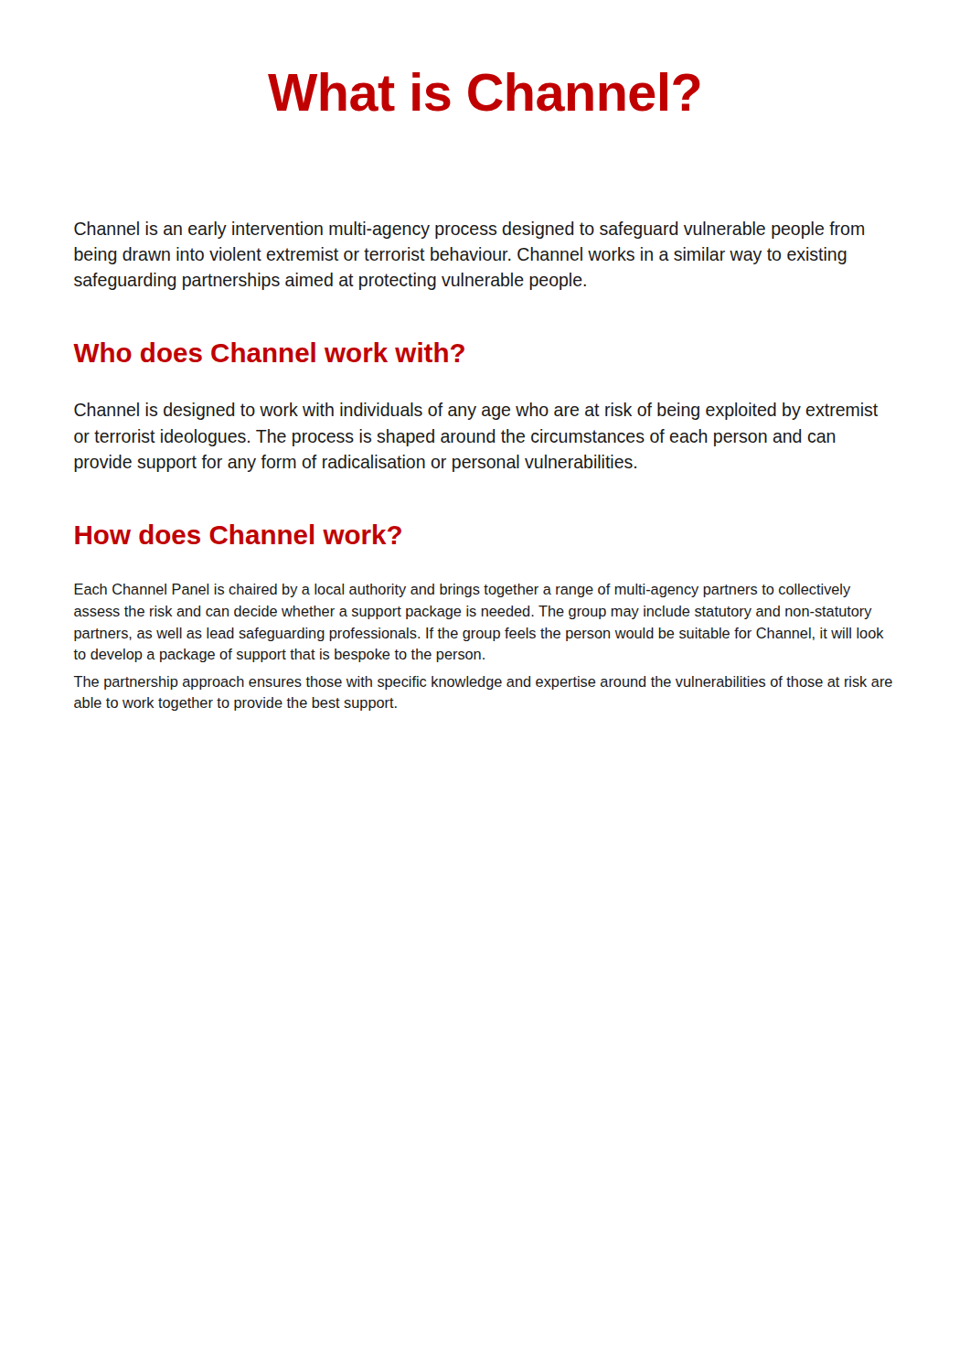What is Channel?
Channel is an early intervention multi-agency process designed to safeguard vulnerable people from being drawn into violent extremist or terrorist behaviour. Channel works in a similar way to existing safeguarding partnerships aimed at protecting vulnerable people.
Who does Channel work with?
Channel is designed to work with individuals of any age who are at risk of being exploited by extremist or terrorist ideologues. The process is shaped around the circumstances of each person and can provide support for any form of radicalisation or personal vulnerabilities.
How does Channel work?
Each Channel Panel is chaired by a local authority and brings together a range of multi-agency partners to collectively assess the risk and can decide whether a support package is needed. The group may include statutory and non-statutory partners, as well as lead safeguarding professionals. If the group feels the person would be suitable for Channel, it will look to develop a package of support that is bespoke to the person.
The partnership approach ensures those with specific knowledge and expertise around the vulnerabilities of those at risk are able to work together to provide the best support.